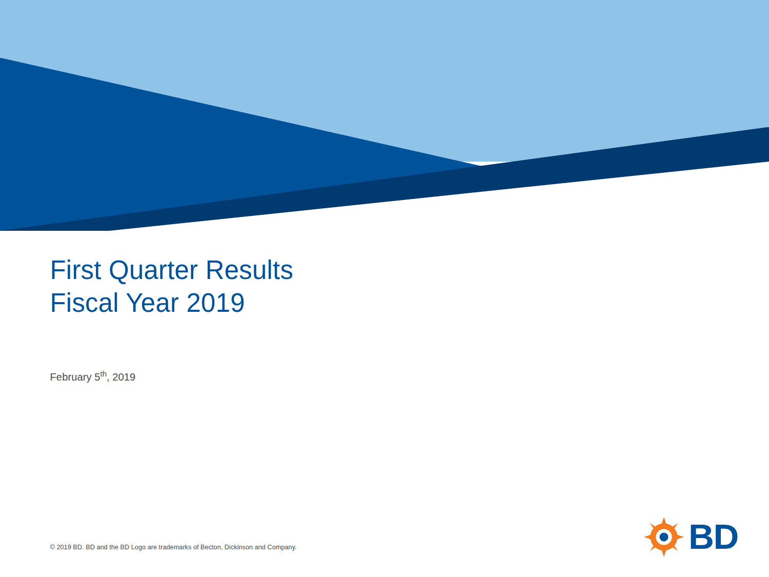First Quarter Results
Fiscal Year 2019
February 5th, 2019
© 2019 BD. BD and the BD Logo are trademarks of Becton, Dickinson and Company.
BD